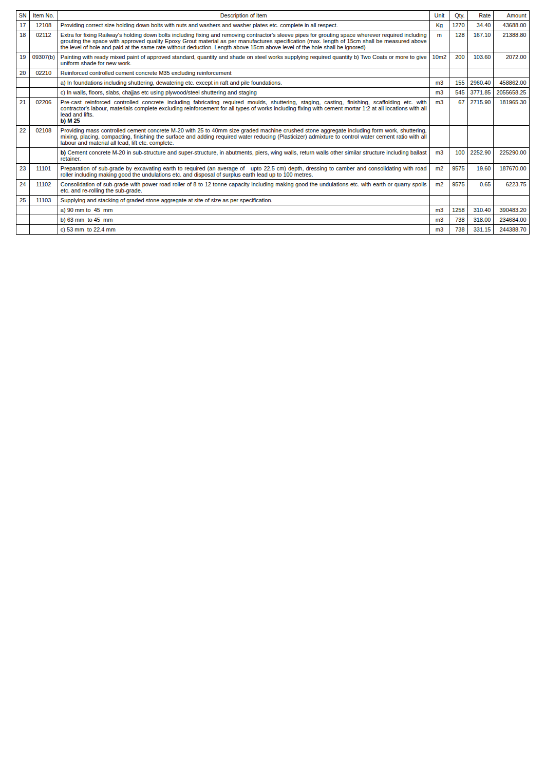| SN | Item No. | Description of item | Unit | Qty. | Rate | Amount |
| --- | --- | --- | --- | --- | --- | --- |
| 17 | 12108 | Providing correct size holding down bolts with nuts and washers and washer plates etc. complete in all respect. | Kg | 1270 | 34.40 | 43688.00 |
| 18 | 02112 | Extra for fixing Railway's holding down bolts including fixing and removing contractor's sleeve pipes for grouting space wherever required including grouting the space with approved quality Epoxy Grout material as per manufactures specification (max. length of 15cm shall be measured above the level of hole and paid at the same rate without deduction. Length above 15cm above level of the hole shall be ignored) | m | 128 | 167.10 | 21388.80 |
| 19 | 09307(b) | Painting with ready mixed paint of approved standard, quantity and shade on steel works supplying required quantity b) Two Coats or more to give uniform shade for new work. | 10m2 | 200 | 103.60 | 2072.00 |
| 20 | 02210 | Reinforced controlled cement concrete M35 excluding reinforcement | | | | |
| | | a) In foundations including shuttering, dewatering etc. except in raft and pile foundations. | m3 | 155 | 2960.40 | 458862.00 |
| | | c) In walls, floors, slabs, chajjas etc using plywood/steel shuttering and staging | m3 | 545 | 3771.85 | 2055658.25 |
| 21 | 02206 | Pre-cast reinforced controlled concrete including fabricating required moulds, shuttering, staging, casting, finishing, scaffolding etc. with contractor's labour, materials complete excluding reinforcement for all types of works including fixing with cement mortar 1:2 at all locations with all lead and lifts. b) M 25 | m3 | 67 | 2715.90 | 181965.30 |
| 22 | 02108 | Providing mass controlled cement concrete M-20 with 25 to 40mm size graded machine crushed stone aggregate including form work, shuttering, mixing, placing, compacting, finishing the surface and adding required water reducing (Plasticizer) admixture to control water cement ratio with all labour and material all lead, lift etc. complete. | | | | |
| | | b) Cement concrete M-20 in sub-structure and super-structure, in abutments, piers, wing walls, return walls other similar structure including ballast retainer. | m3 | 100 | 2252.90 | 225290.00 |
| 23 | 11101 | Preparation of sub-grade by excavating earth to required (an average of upto 22.5 cm) depth, dressing to camber and consolidating with road roller including making good the undulations etc. and disposal of surplus earth lead up to 100 metres. | m2 | 9575 | 19.60 | 187670.00 |
| 24 | 11102 | Consolidation of sub-grade with power road roller of 8 to 12 tonne capacity including making good the undulations etc. with earth or quarry spoils etc. and re-rolling the sub-grade. | m2 | 9575 | 0.65 | 6223.75 |
| 25 | 11103 | Supplying and stacking of graded stone aggregate at site of size as per specification. | | | | |
| | | a) 90 mm to 45 mm | m3 | 1258 | 310.40 | 390483.20 |
| | | b) 63 mm to 45 mm | m3 | 738 | 318.00 | 234684.00 |
| | | c) 53 mm to 22.4 mm | m3 | 738 | 331.15 | 244388.70 |